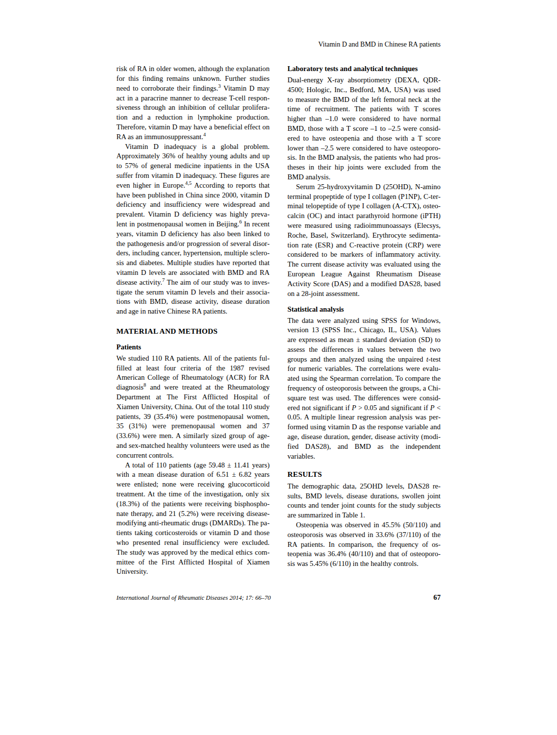Vitamin D and BMD in Chinese RA patients
risk of RA in older women, although the explanation for this finding remains unknown. Further studies need to corroborate their findings.3 Vitamin D may act in a paracrine manner to decrease T-cell responsiveness through an inhibition of cellular proliferation and a reduction in lymphokine production. Therefore, vitamin D may have a beneficial effect on RA as an immunosuppressant.4
Vitamin D inadequacy is a global problem. Approximately 36% of healthy young adults and up to 57% of general medicine inpatients in the USA suffer from vitamin D inadequacy. These figures are even higher in Europe.4,5 According to reports that have been published in China since 2000, vitamin D deficiency and insufficiency were widespread and prevalent. Vitamin D deficiency was highly prevalent in postmenopausal women in Beijing.6 In recent years, vitamin D deficiency has also been linked to the pathogenesis and/or progression of several disorders, including cancer, hypertension, multiple sclerosis and diabetes. Multiple studies have reported that vitamin D levels are associated with BMD and RA disease activity.7 The aim of our study was to investigate the serum vitamin D levels and their associations with BMD, disease activity, disease duration and age in native Chinese RA patients.
Material and methods
Patients
We studied 110 RA patients. All of the patients fulfilled at least four criteria of the 1987 revised American College of Rheumatology (ACR) for RA diagnosis8 and were treated at the Rheumatology Department at The First Afflicted Hospital of Xiamen University, China. Out of the total 110 study patients, 39 (35.4%) were postmenopausal women, 35 (31%) were premenopausal women and 37 (33.6%) were men. A similarly sized group of age- and sex-matched healthy volunteers were used as the concurrent controls.
A total of 110 patients (age 59.48 ± 11.41 years) with a mean disease duration of 6.51 ± 6.82 years were enlisted; none were receiving glucocorticoid treatment. At the time of the investigation, only six (18.3%) of the patients were receiving bisphosphonate therapy, and 21 (5.2%) were receiving disease-modifying anti-rheumatic drugs (DMARDs). The patients taking corticosteroids or vitamin D and those who presented renal insufficiency were excluded. The study was approved by the medical ethics committee of the First Afflicted Hospital of Xiamen University.
Laboratory tests and analytical techniques
Dual-energy X-ray absorptiometry (DEXA, QDR-4500; Hologic, Inc., Bedford, MA, USA) was used to measure the BMD of the left femoral neck at the time of recruitment. The patients with T scores higher than –1.0 were considered to have normal BMD, those with a T score –1 to –2.5 were considered to have osteopenia and those with a T score lower than –2.5 were considered to have osteoporosis. In the BMD analysis, the patients who had prostheses in their hip joints were excluded from the BMD analysis.
Serum 25-hydroxyvitamin D (25OHD), N-amino terminal propeptide of type I collagen (P1NP), C-terminal telopeptide of type I collagen (A-CTX), osteocalcin (OC) and intact parathyroid hormone (iPTH) were measured using radioimmunoassays (Elecsys, Roche, Basel, Switzerland). Erythrocyte sedimentation rate (ESR) and C-reactive protein (CRP) were considered to be markers of inflammatory activity. The current disease activity was evaluated using the European League Against Rheumatism Disease Activity Score (DAS) and a modified DAS28, based on a 28-joint assessment.
Statistical analysis
The data were analyzed using SPSS for Windows, version 13 (SPSS Inc., Chicago, IL, USA). Values are expressed as mean ± standard deviation (SD) to assess the differences in values between the two groups and then analyzed using the unpaired t-test for numeric variables. The correlations were evaluated using the Spearman correlation. To compare the frequency of osteoporosis between the groups, a Chi-square test was used. The differences were considered not significant if P > 0.05 and significant if P < 0.05. A multiple linear regression analysis was performed using vitamin D as the response variable and age, disease duration, gender, disease activity (modified DAS28), and BMD as the independent variables.
Results
The demographic data, 25OHD levels, DAS28 results, BMD levels, disease durations, swollen joint counts and tender joint counts for the study subjects are summarized in Table 1.
Osteopenia was observed in 45.5% (50/110) and osteoporosis was observed in 33.6% (37/110) of the RA patients. In comparison, the frequency of osteopenia was 36.4% (40/110) and that of osteoporosis was 5.45% (6/110) in the healthy controls.
International Journal of Rheumatic Diseases 2014; 17: 66–70 67